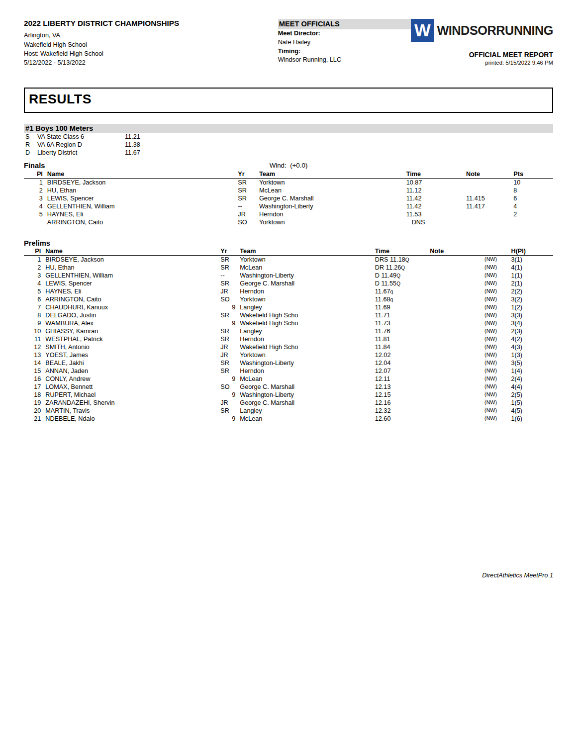2022 LIBERTY DISTRICT CHAMPIONSHIPS
Arlington, VA
Wakefield High School
Host: Wakefield High School
5/12/2022 - 5/13/2022
MEET OFFICIALS
Meet Director:
Nate Hailey
Timing:
Windsor Running, LLC
W
WINDSORRUNNING
OFFICIAL MEET REPORT
printed: 5/15/2022 9:46 PM
RESULTS
#1 Boys 100 Meters
| S | VA State Class 6 | 11.21 |
| R | VA 6A Region D | 11.38 |
| D | Liberty District | 11.67 |
Finals
Wind: (+0.0)
| Pl | Name | Yr | Team | Time | Note | Pts |
| 1 | BIRDSEYE, Jackson | SR | Yorktown | 10.87 | | 10 |
| 2 | HU, Ethan | SR | McLean | 11.12 | | 8 |
| 3 | LEWIS, Spencer | SR | George C. Marshall | 11.42 | 11.415 | 6 |
| 4 | GELLENTHIEN, William | -- | Washington-Liberty | 11.42 | 11.417 | 4 |
| 5 | HAYNES, Eli | JR | Herndon | 11.53 | | 2 |
| | ARRINGTON, Caito | SO | Yorktown | DNS | | |
Prelims
| Pl | Name | Yr | Team | Time | Note | | H(Pl) |
| 1 | BIRDSEYE, Jackson | SR | Yorktown | DRS 11.18 Q | | (NW) | 3(1) |
| 2 | HU, Ethan | SR | McLean | DR 11.26 Q | | (NW) | 4(1) |
| 3 | GELLENTHIEN, William | -- | Washington-Liberty | D 11.49 Q | | (NW) | 1(1) |
| 4 | LEWIS, Spencer | SR | George C. Marshall | D 11.55 Q | | (NW) | 2(1) |
| 5 | HAYNES, Eli | JR | Herndon | 11.67 q | | (NW) | 2(2) |
| 6 | ARRINGTON, Caito | SO | Yorktown | 11.68 q | | (NW) | 3(2) |
| 7 | CHAUDHURI, Kanuux | 9 | Langley | 11.69 | | (NW) | 1(2) |
| 8 | DELGADO, Justin | SR | Wakefield High Scho | 11.71 | | (NW) | 3(3) |
| 9 | WAMBURA, Alex | 9 | Wakefield High Scho | 11.73 | | (NW) | 3(4) |
| 10 | GHIASSY, Kamran | SR | Langley | 11.76 | | (NW) | 2(3) |
| 11 | WESTPHAL, Patrick | SR | Herndon | 11.81 | | (NW) | 4(2) |
| 12 | SMITH, Antonio | JR | Wakefield High Scho | 11.84 | | (NW) | 4(3) |
| 13 | YOEST, James | JR | Yorktown | 12.02 | | (NW) | 1(3) |
| 14 | BEALE, Jakhi | SR | Washington-Liberty | 12.04 | | (NW) | 3(5) |
| 15 | ANNAN, Jaden | SR | Herndon | 12.07 | | (NW) | 1(4) |
| 16 | CONLY, Andrew | 9 | McLean | 12.11 | | (NW) | 2(4) |
| 17 | LOMAX, Bennett | SO | George C. Marshall | 12.13 | | (NW) | 4(4) |
| 18 | RUPERT, Michael | 9 | Washington-Liberty | 12.15 | | (NW) | 2(5) |
| 19 | ZARANDAZEHI, Shervin | JR | George C. Marshall | 12.16 | | (NW) | 1(5) |
| 20 | MARTIN, Travis | SR | Langley | 12.32 | | (NW) | 4(5) |
| 21 | NDEBELE, Ndalo | 9 | McLean | 12.60 | | (NW) | 1(6) |
DirectAthletics MeetPro 1